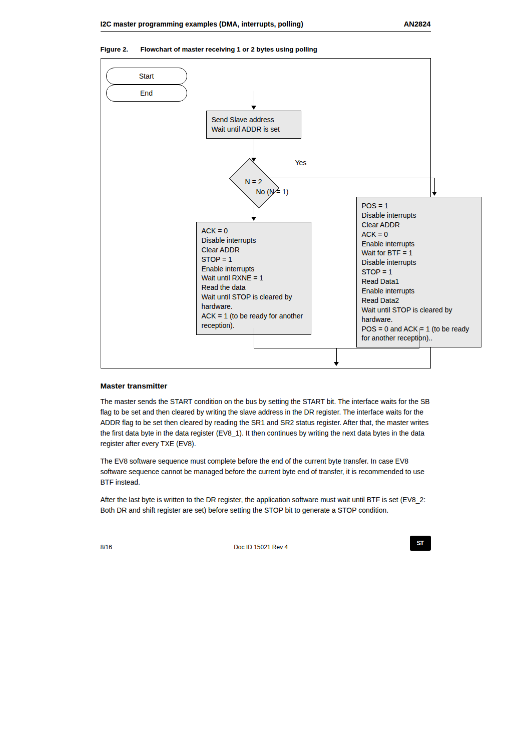I2C master programming examples (DMA, interrupts, polling)
AN2824
Figure 2. Flowchart of master receiving 1 or 2 bytes using polling
Start
Send Slave address
Wait until ADDR is set
N = 2
Yes
No (N = 1)
ACK = 0
Disable interrupts
Clear ADDR
STOP = 1
Enable interrupts
Wait until RXNE = 1
Read the data
Wait until STOP is cleared by hardware.
ACK = 1 (to be ready for another reception).
POS = 1
Disable interrupts
Clear ADDR
ACK = 0
Enable interrupts
Wait for BTF = 1
Disable interrupts
STOP = 1
Read Data1
Enable interrupts
Read Data2
Wait until STOP is cleared by hardware.
POS = 0 and ACK = 1 (to be ready for another reception)..
End
Master transmitter
The master sends the START condition on the bus by setting the START bit. The interface waits for the SB flag to be set and then cleared by writing the slave address in the DR register. The interface waits for the ADDR flag to be set then cleared by reading the SR1 and SR2 status register. After that, the master writes the first data byte in the data register (EV8_1). It then continues by writing the next data bytes in the data register after every TXE (EV8).
The EV8 software sequence must complete before the end of the current byte transfer. In case EV8 software sequence cannot be managed before the current byte end of transfer, it is recommended to use BTF instead.
After the last byte is written to the DR register, the application software must wait until BTF is set (EV8_2: Both DR and shift register are set) before setting the STOP bit to generate a STOP condition.
8/16
Doc ID 15021 Rev 4
ST